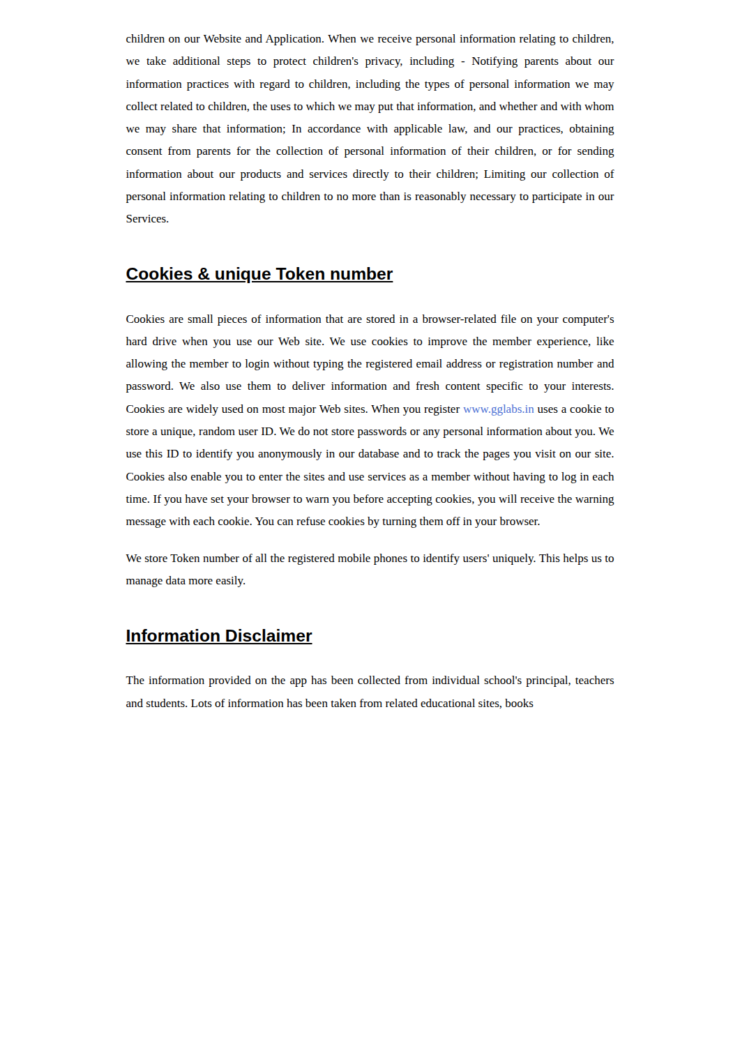children on our Website and Application. When we receive personal information relating to children, we take additional steps to protect children's privacy, including - Notifying parents about our information practices with regard to children, including the types of personal information we may collect related to children, the uses to which we may put that information, and whether and with whom we may share that information; In accordance with applicable law, and our practices, obtaining consent from parents for the collection of personal information of their children, or for sending information about our products and services directly to their children; Limiting our collection of personal information relating to children to no more than is reasonably necessary to participate in our Services.
Cookies & unique Token number
Cookies are small pieces of information that are stored in a browser-related file on your computer's hard drive when you use our Web site. We use cookies to improve the member experience, like allowing the member to login without typing the registered email address or registration number and password. We also use them to deliver information and fresh content specific to your interests. Cookies are widely used on most major Web sites. When you register www.gglabs.in uses a cookie to store a unique, random user ID. We do not store passwords or any personal information about you. We use this ID to identify you anonymously in our database and to track the pages you visit on our site. Cookies also enable you to enter the sites and use services as a member without having to log in each time. If you have set your browser to warn you before accepting cookies, you will receive the warning message with each cookie. You can refuse cookies by turning them off in your browser.
We store Token number of all the registered mobile phones to identify users' uniquely. This helps us to manage data more easily.
Information Disclaimer
The information provided on the app has been collected from individual school's principal, teachers and students. Lots of information has been taken from related educational sites, books